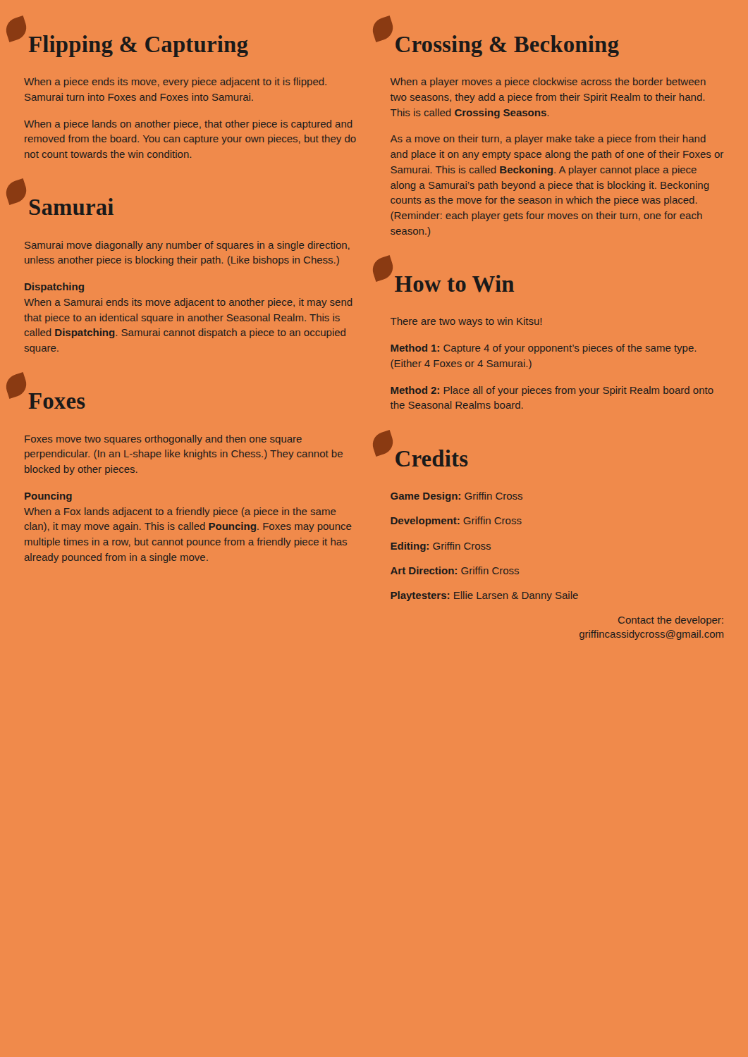Flipping & Capturing
When a piece ends its move, every piece adjacent to it is flipped. Samurai turn into Foxes and Foxes into Samurai.
When a piece lands on another piece, that other piece is captured and removed from the board. You can capture your own pieces, but they do not count towards the win condition.
Samurai
Samurai move diagonally any number of squares in a single direction, unless another piece is blocking their path. (Like bishops in Chess.)
Dispatching
When a Samurai ends its move adjacent to another piece, it may send that piece to an identical square in another Seasonal Realm. This is called Dispatching. Samurai cannot dispatch a piece to an occupied square.
Foxes
Foxes move two squares orthogonally and then one square perpendicular. (In an L-shape like knights in Chess.) They cannot be blocked by other pieces.
Pouncing
When a Fox lands adjacent to a friendly piece (a piece in the same clan), it may move again. This is called Pouncing. Foxes may pounce multiple times in a row, but cannot pounce from a friendly piece it has already pounced from in a single move.
Crossing & Beckoning
When a player moves a piece clockwise across the border between two seasons, they add a piece from their Spirit Realm to their hand. This is called Crossing Seasons.
As a move on their turn, a player make take a piece from their hand and place it on any empty space along the path of one of their Foxes or Samurai. This is called Beckoning. A player cannot place a piece along a Samurai’s path beyond a piece that is blocking it. Beckoning counts as the move for the season in which the piece was placed. (Reminder: each player gets four moves on their turn, one for each season.)
How to Win
There are two ways to win Kitsu!
Method 1: Capture 4 of your opponent’s pieces of the same type. (Either 4 Foxes or 4 Samurai.)
Method 2: Place all of your pieces from your Spirit Realm board onto the Seasonal Realms board.
Credits
Game Design: Griffin Cross
Development: Griffin Cross
Editing: Griffin Cross
Art Direction: Griffin Cross
Playtesters: Ellie Larsen & Danny Saile
Contact the developer:
griffincassidycross@gmail.com